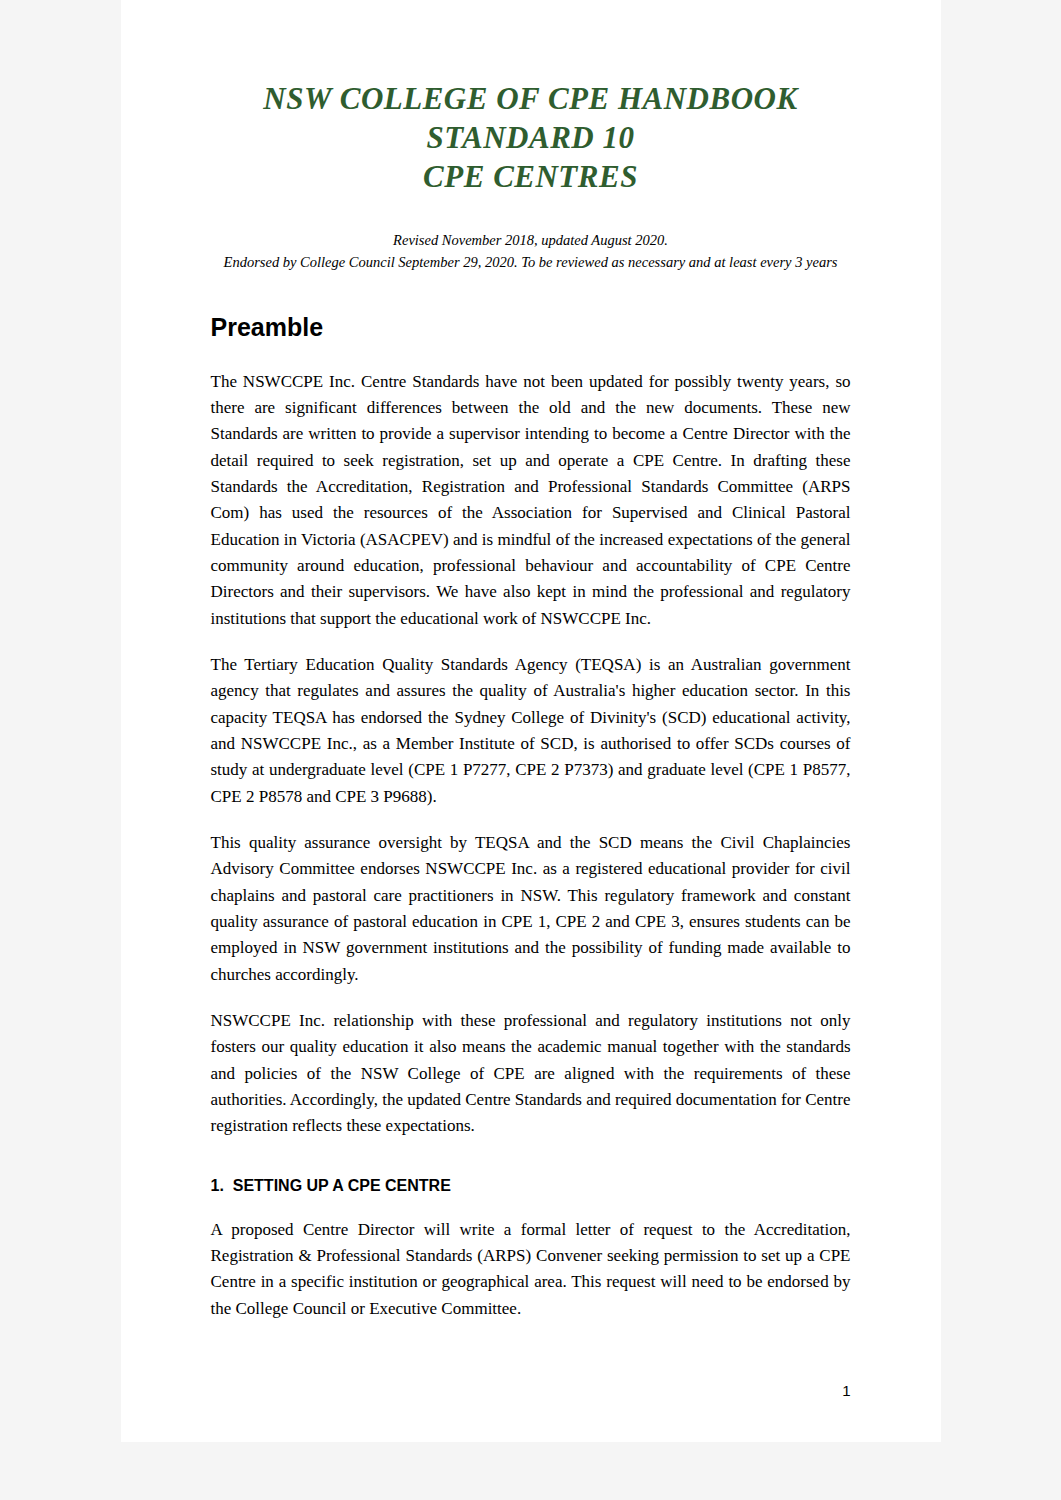NSW COLLEGE OF CPE HANDBOOK
STANDARD 10
CPE CENTRES
Revised November 2018, updated August 2020.
Endorsed by College Council September 29, 2020. To be reviewed as necessary and at least every 3 years
Preamble
The NSWCCPE Inc. Centre Standards have not been updated for possibly twenty years, so there are significant differences between the old and the new documents. These new Standards are written to provide a supervisor intending to become a Centre Director with the detail required to seek registration, set up and operate a CPE Centre. In drafting these Standards the Accreditation, Registration and Professional Standards Committee (ARPS Com) has used the resources of the Association for Supervised and Clinical Pastoral Education in Victoria (ASACPEV) and is mindful of the increased expectations of the general community around education, professional behaviour and accountability of CPE Centre Directors and their supervisors. We have also kept in mind the professional and regulatory institutions that support the educational work of NSWCCPE Inc.
The Tertiary Education Quality Standards Agency (TEQSA) is an Australian government agency that regulates and assures the quality of Australia's higher education sector. In this capacity TEQSA has endorsed the Sydney College of Divinity's (SCD) educational activity, and NSWCCPE Inc., as a Member Institute of SCD, is authorised to offer SCDs courses of study at undergraduate level (CPE 1 P7277, CPE 2 P7373) and graduate level (CPE 1 P8577, CPE 2 P8578 and CPE 3 P9688).
This quality assurance oversight by TEQSA and the SCD means the Civil Chaplaincies Advisory Committee endorses NSWCCPE Inc. as a registered educational provider for civil chaplains and pastoral care practitioners in NSW. This regulatory framework and constant quality assurance of pastoral education in CPE 1, CPE 2 and CPE 3, ensures students can be employed in NSW government institutions and the possibility of funding made available to churches accordingly.
NSWCCPE Inc. relationship with these professional and regulatory institutions not only fosters our quality education it also means the academic manual together with the standards and policies of the NSW College of CPE are aligned with the requirements of these authorities. Accordingly, the updated Centre Standards and required documentation for Centre registration reflects these expectations.
1. SETTING UP A CPE CENTRE
A proposed Centre Director will write a formal letter of request to the Accreditation, Registration & Professional Standards (ARPS) Convener seeking permission to set up a CPE Centre in a specific institution or geographical area. This request will need to be endorsed by the College Council or Executive Committee.
1